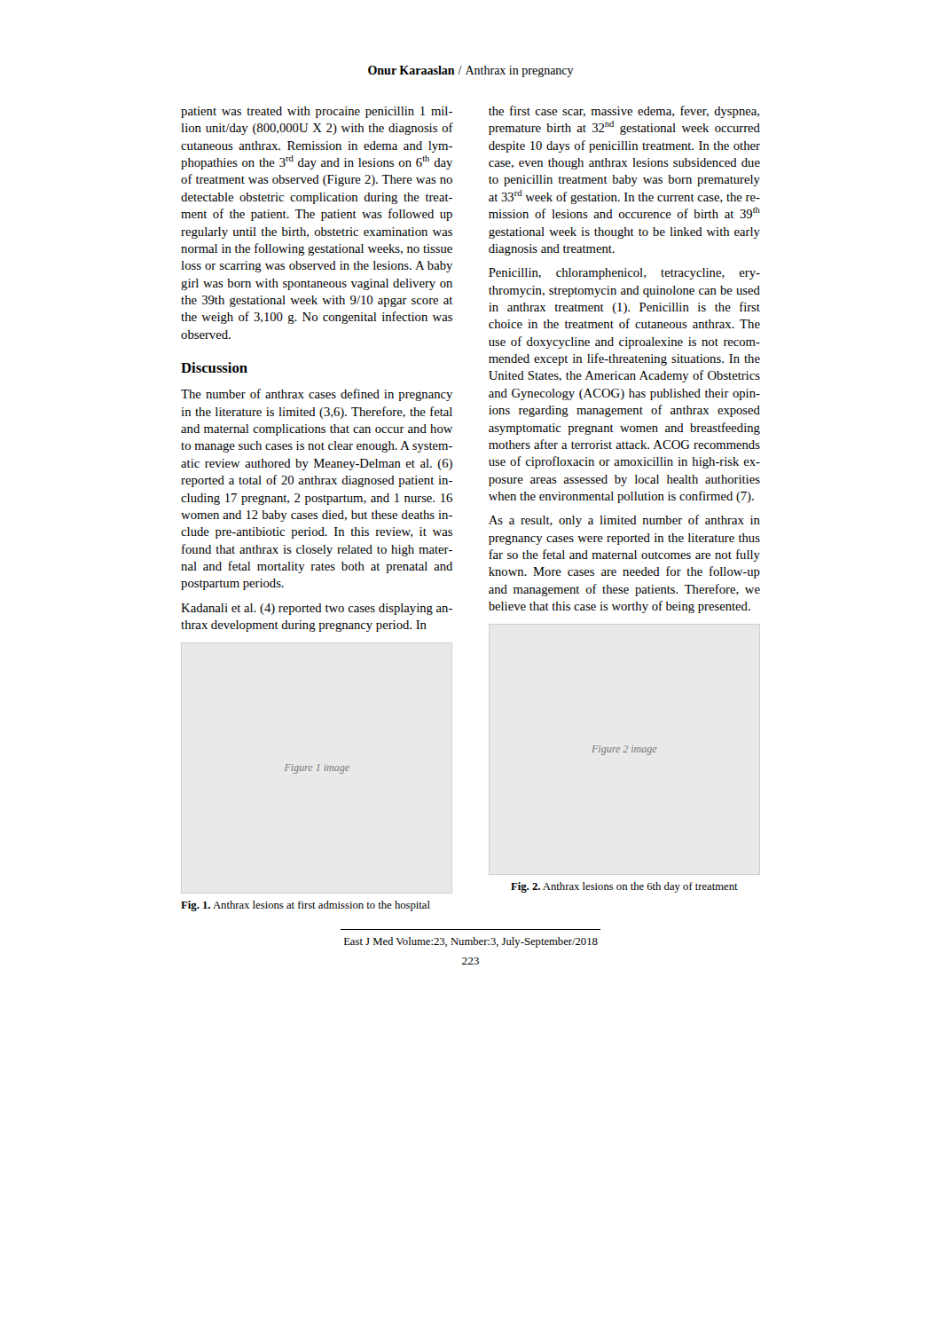Onur Karaaslan/Anthrax in pregnancy
patient was treated with procaine penicillin 1 million unit/day (800,000U X 2) with the diagnosis of cutaneous anthrax. Remission in edema and lymphopathies on the 3rd day and in lesions on 6th day of treatment was observed (Figure 2). There was no detectable obstetric complication during the treatment of the patient. The patient was followed up regularly until the birth, obstetric examination was normal in the following gestational weeks, no tissue loss or scarring was observed in the lesions. A baby girl was born with spontaneous vaginal delivery on the 39th gestational week with 9/10 apgar score at the weigh of 3,100 g. No congenital infection was observed.
Discussion
The number of anthrax cases defined in pregnancy in the literature is limited (3,6). Therefore, the fetal and maternal complications that can occur and how to manage such cases is not clear enough. A systematic review authored by Meaney-Delman et al. (6) reported a total of 20 anthrax diagnosed patient including 17 pregnant, 2 postpartum, and 1 nurse. 16 women and 12 baby cases died, but these deaths include pre-antibiotic period. In this review, it was found that anthrax is closely related to high maternal and fetal mortality rates both at prenatal and postpartum periods.
Kadanali et al. (4) reported two cases displaying anthrax development during pregnancy period. In
Figure 1 image
Fig. 1. Anthrax lesions at first admission to the hospital
the first case scar, massive edema, fever, dyspnea, premature birth at 32nd gestational week occurred despite 10 days of penicillin treatment. In the other case, even though anthrax lesions subsidenced due to penicillin treatment baby was born prematurely at 33rd week of gestation. In the current case, the remission of lesions and occurence of birth at 39th gestational week is thought to be linked with early diagnosis and treatment.
Penicillin, chloramphenicol, tetracycline, erythromycin, streptomycin and quinolone can be used in anthrax treatment (1). Penicillin is the first choice in the treatment of cutaneous anthrax. The use of doxycycline and ciproalexine is not recommended except in life-threatening situations. In the United States, the American Academy of Obstetrics and Gynecology (ACOG) has published their opinions regarding management of anthrax exposed asymptomatic pregnant women and breastfeeding mothers after a terrorist attack. ACOG recommends use of ciprofloxacin or amoxicillin in high-risk exposure areas assessed by local health authorities when the environmental pollution is confirmed (7).
As a result, only a limited number of anthrax in pregnancy cases were reported in the literature thus far so the fetal and maternal outcomes are not fully known. More cases are needed for the follow-up and management of these patients. Therefore, we believe that this case is worthy of being presented.
Figure 2 image
Fig. 2. Anthrax lesions on the 6th day of treatment
East J Med Volume:23, Number:3, July-September/2018
223